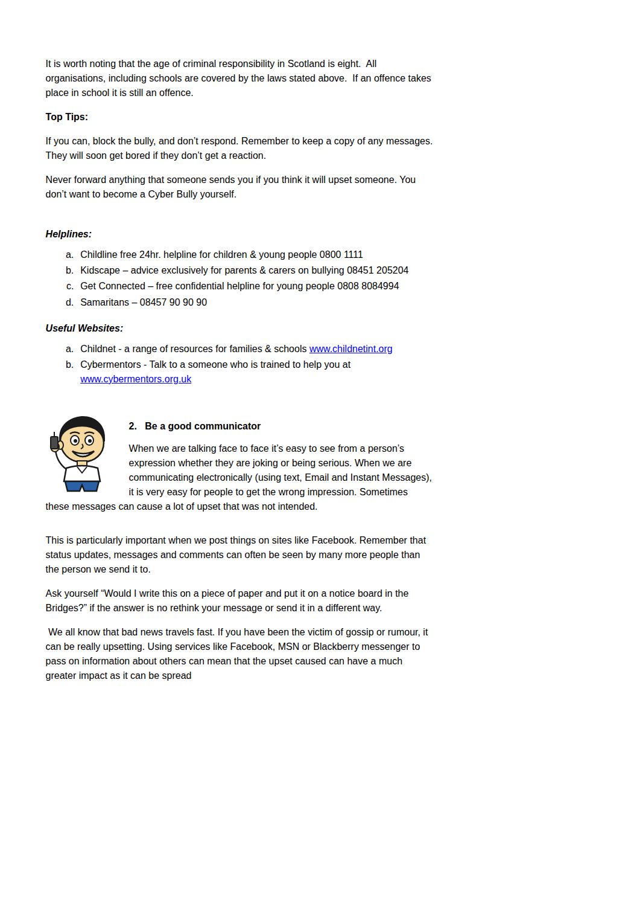It is worth noting that the age of criminal responsibility in Scotland is eight. All organisations, including schools are covered by the laws stated above. If an offence takes place in school it is still an offence.
Top Tips:
If you can, block the bully, and don’t respond. Remember to keep a copy of any messages. They will soon get bored if they don’t get a reaction.
Never forward anything that someone sends you if you think it will upset someone. You don’t want to become a Cyber Bully yourself.
Helplines:
Childline free 24hr. helpline for children & young people 0800 1111
Kidscape – advice exclusively for parents & carers on bullying 08451 205204
Get Connected – free confidential helpline for young people 0808 8084994
Samaritans – 08457 90 90 90
Useful Websites:
Childnet - a range of resources for families & schools www.childnetint.org
Cybermentors - Talk to a someone who is trained to help you at www.cybermentors.org.uk
2. Be a good communicator
When we are talking face to face it’s easy to see from a person’s expression whether they are joking or being serious. When we are communicating electronically (using text, Email and Instant Messages), it is very easy for people to get the wrong impression. Sometimes these messages can cause a lot of upset that was not intended.
This is particularly important when we post things on sites like Facebook. Remember that status updates, messages and comments can often be seen by many more people than the person we send it to.
Ask yourself “Would I write this on a piece of paper and put it on a notice board in the Bridges?” if the answer is no rethink your message or send it in a different way.
We all know that bad news travels fast. If you have been the victim of gossip or rumour, it can be really upsetting. Using services like Facebook, MSN or Blackberry messenger to pass on information about others can mean that the upset caused can have a much greater impact as it can be spread